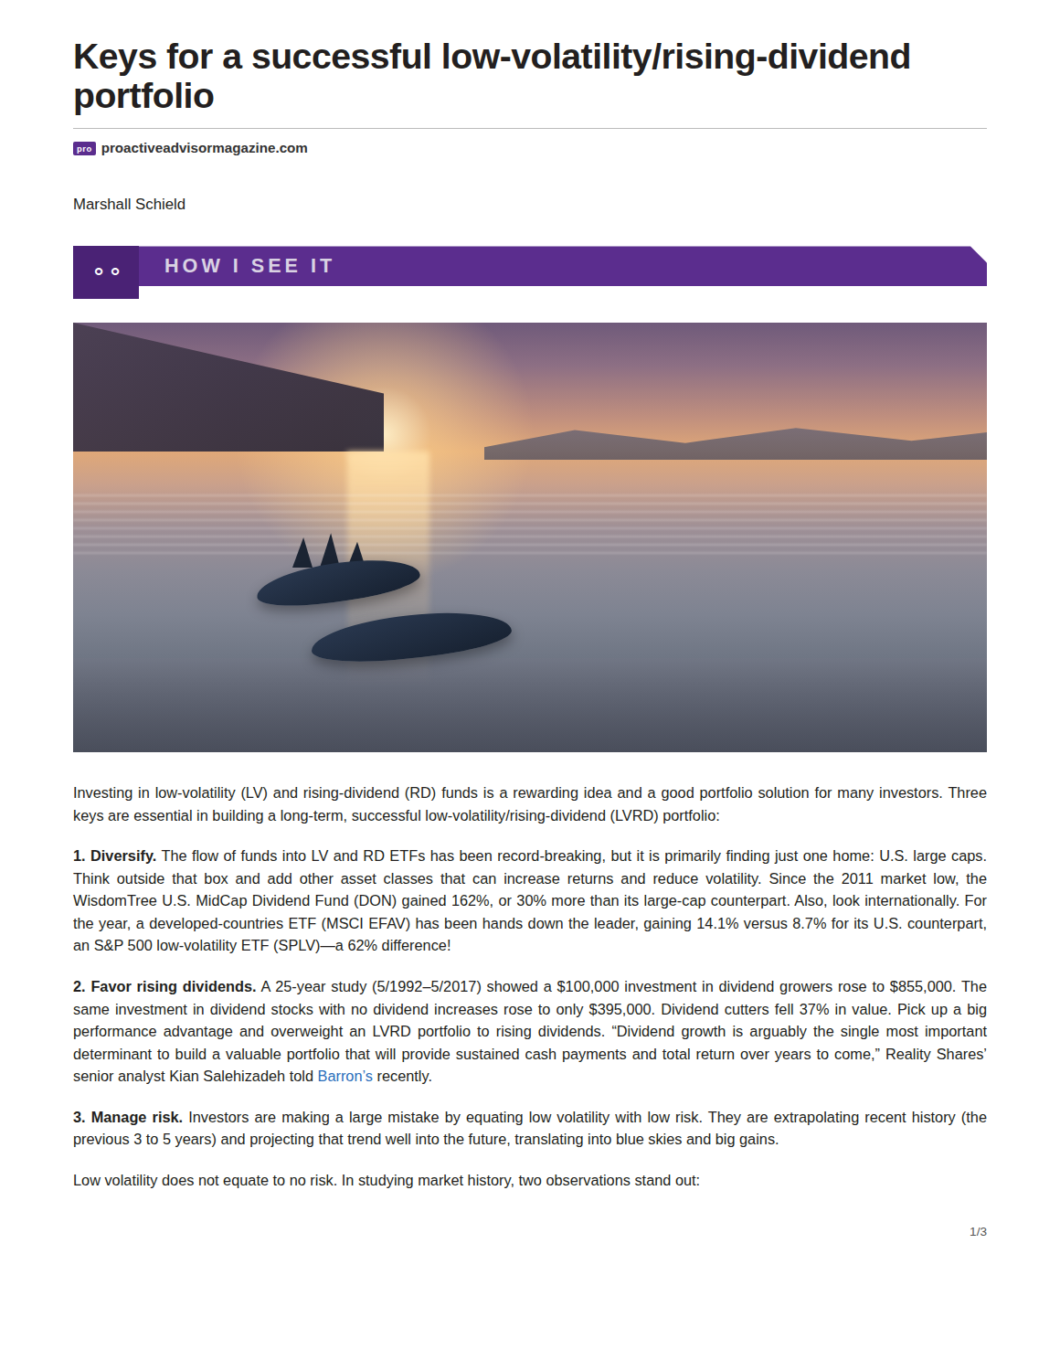Keys for a successful low-volatility/rising-dividend portfolio
pro proactiveadvisormagazine.com
Marshall Schield
⚬⚬
HOW I SEE IT
Investing in low-volatility (LV) and rising-dividend (RD) funds is a rewarding idea and a good portfolio solution for many investors. Three keys are essential in building a long-term, successful low-volatility/rising-dividend (LVRD) portfolio:
1. Diversify. The flow of funds into LV and RD ETFs has been record-breaking, but it is primarily finding just one home: U.S. large caps. Think outside that box and add other asset classes that can increase returns and reduce volatility. Since the 2011 market low, the WisdomTree U.S. MidCap Dividend Fund (DON) gained 162%, or 30% more than its large-cap counterpart. Also, look internationally. For the year, a developed-countries ETF (MSCI EFAV) has been hands down the leader, gaining 14.1% versus 8.7% for its U.S. counterpart, an S&P 500 low-volatility ETF (SPLV)—a 62% difference!
2. Favor rising dividends. A 25-year study (5/1992–5/2017) showed a $100,000 investment in dividend growers rose to $855,000. The same investment in dividend stocks with no dividend increases rose to only $395,000. Dividend cutters fell 37% in value. Pick up a big performance advantage and overweight an LVRD portfolio to rising dividends. “Dividend growth is arguably the single most important determinant to build a valuable portfolio that will provide sustained cash payments and total return over years to come,” Reality Shares’ senior analyst Kian Salehizadeh told Barron’s recently.
3. Manage risk. Investors are making a large mistake by equating low volatility with low risk. They are extrapolating recent history (the previous 3 to 5 years) and projecting that trend well into the future, translating into blue skies and big gains.
Low volatility does not equate to no risk. In studying market history, two observations stand out:
1/3